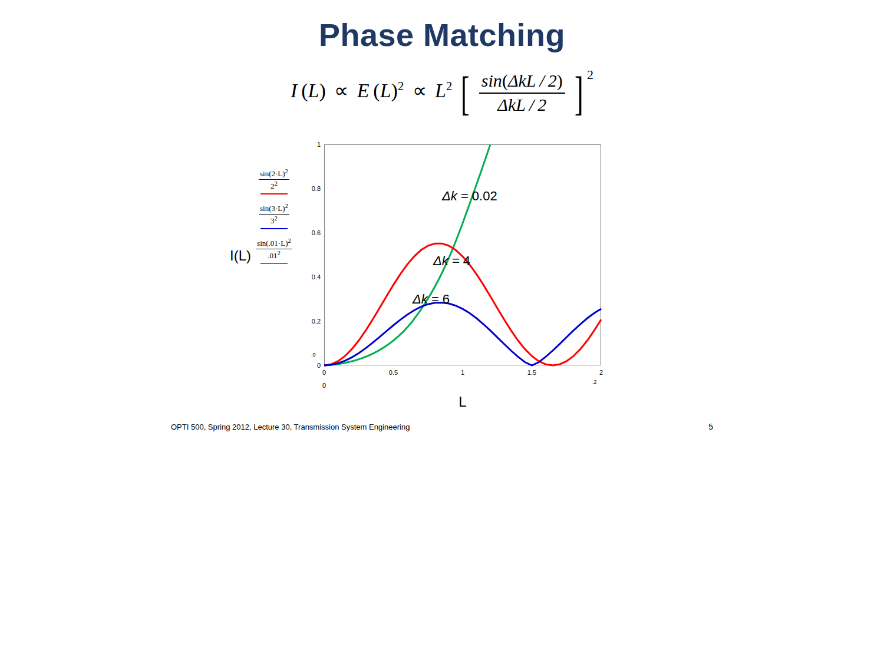Phase Matching
I (L) ∝ E (L) 2 ∝ L2 [ sin(ΔkL / 2) ΔkL / 2 ] 2
1
0.8
0.6
0.4
0.2
0
.0
0
0.5
1
1.5
2
0
.2
I(L)
L
sin(2·L)2 22
sin(3·L)2 32
sin(.01·L)2 .012
Δk = 0.02
Δk = 4
Δk = 6
OPTI 500, Spring 2012, Lecture 30, Transmission System Engineering
5